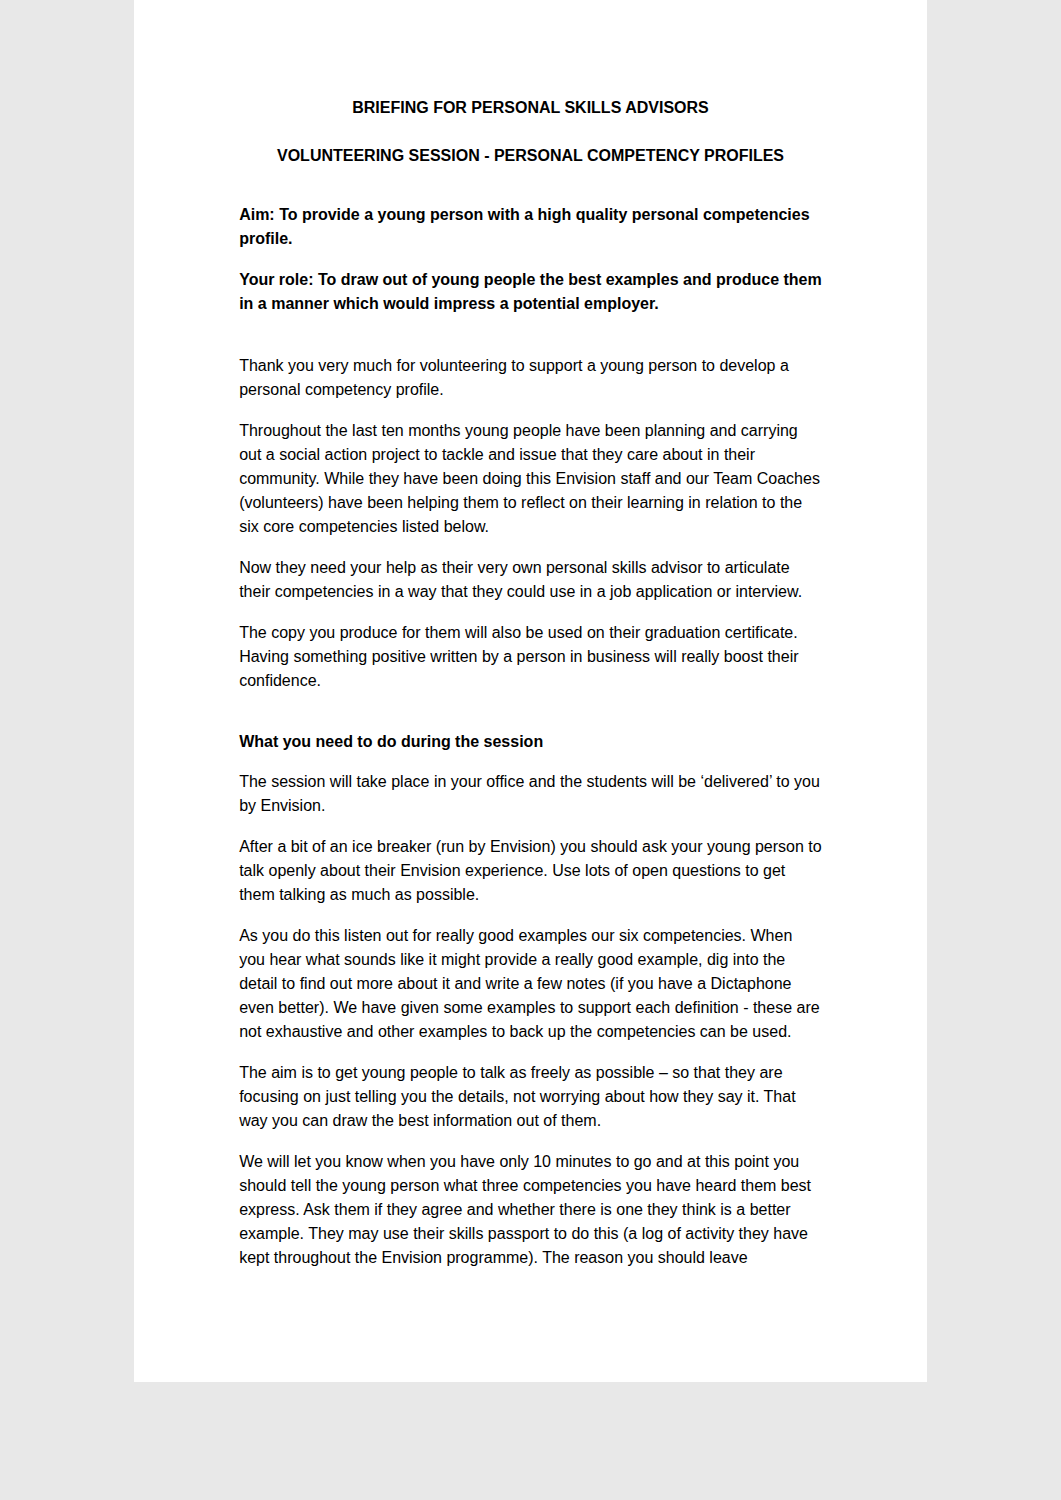BRIEFING FOR PERSONAL SKILLS ADVISORS
VOLUNTEERING SESSION - PERSONAL COMPETENCY PROFILES
Aim: To provide a young person with a high quality personal competencies profile.
Your role: To draw out of young people the best examples and produce them in a manner which would impress a potential employer.
Thank you very much for volunteering to support a young person to develop a personal competency profile.
Throughout the last ten months young people have been planning and carrying out a social action project to tackle and issue that they care about in their community. While they have been doing this Envision staff and our Team Coaches (volunteers) have been helping them to reflect on their learning in relation to the six core competencies listed below.
Now they need your help as their very own personal skills advisor to articulate their competencies in a way that they could use in a job application or interview.
The copy you produce for them will also be used on their graduation certificate. Having something positive written by a person in business will really boost their confidence.
What you need to do during the session
The session will take place in your office and the students will be ‘delivered’ to you by Envision.
After a bit of an ice breaker (run by Envision) you should ask your young person to talk openly about their Envision experience. Use lots of open questions to get them talking as much as possible.
As you do this listen out for really good examples our six competencies. When you hear what sounds like it might provide a really good example, dig into the detail to find out more about it and write a few notes (if you have a Dictaphone even better). We have given some examples to support each definition - these are not exhaustive and other examples to back up the competencies can be used.
The aim is to get young people to talk as freely as possible – so that they are focusing on just telling you the details, not worrying about how they say it. That way you can draw the best information out of them.
We will let you know when you have only 10 minutes to go and at this point you should tell the young person what three competencies you have heard them best express. Ask them if they agree and whether there is one they think is a better example. They may use their skills passport to do this (a log of activity they have kept throughout the Envision programme). The reason you should leave